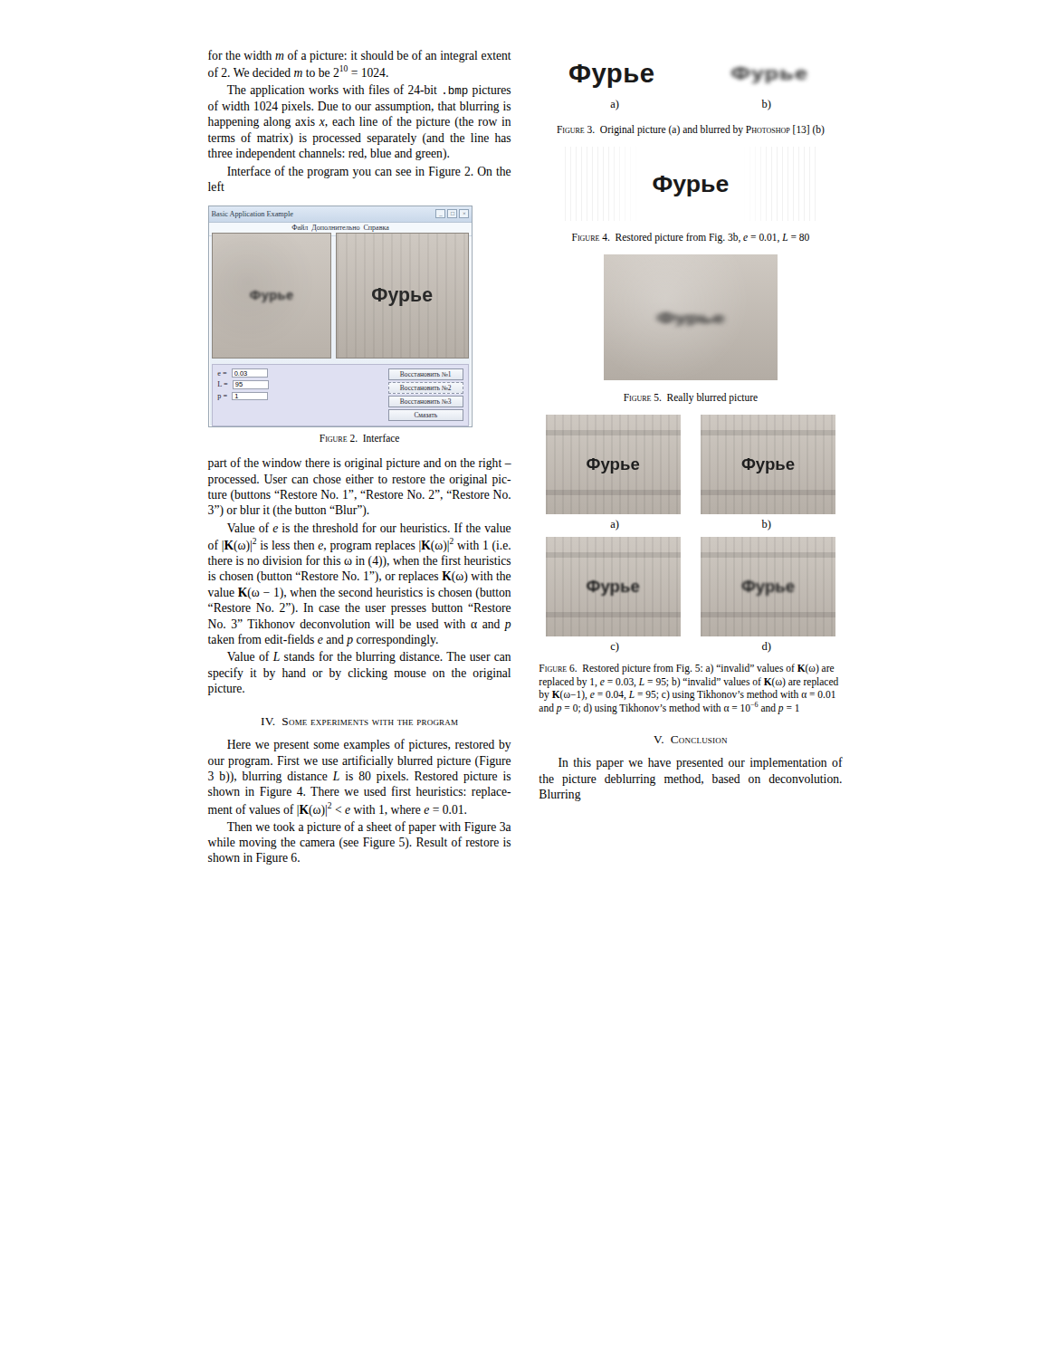for the width m of a picture: it should be of an integral extent of 2. We decided m to be 210 = 1024.
The application works with files of 24-bit .bmp pictures of width 1024 pixels. Due to our assumption, that blurring is happening along axis x, each line of the picture (the row in terms of matrix) is processed separately (and the line has three independent channels: red, blue and green).
Interface of the program you can see in Figure 2. On the left
Basic Application Example _□×
Файл Дополнительно Справка
Фурье
Фурье
e =
L =
p =
Восстановить №1
Восстановить №2
Восстановить №3
Смазать
Figure 2. Interface
part of the window there is original picture and on the right – processed. User can chose either to restore the original picture (buttons “Restore No. 1”, “Restore No. 2”, “Restore No. 3”) or blur it (the button “Blur”).
Value of e is the threshold for our heuristics. If the value of |K(ω)|2 is less then e, program replaces |K(ω)|2 with 1 (i.e. there is no division for this ω in (4)), when the first heuristics is chosen (button “Restore No. 1”), or replaces K(ω) with the value K(ω − 1), when the second heuristics is chosen (button “Restore No. 2”). In case the user presses button “Restore No. 3” Tikhonov deconvolution will be used with α and p taken from edit-fields e and p correspondingly.
Value of L stands for the blurring distance. The user can specify it by hand or by clicking mouse on the original picture.
IV. Some experiments with the program
Here we present some examples of pictures, restored by our program. First we use artificially blurred picture (Figure 3 b)), blurring distance L is 80 pixels. Restored picture is shown in Figure 4. There we used first heuristics: replacement of values of |K(ω)|2 < e with 1, where e = 0.01.
Then we took a picture of a sheet of paper with Figure 3a while moving the camera (see Figure 5). Result of restore is shown in Figure 6.
Фурье
Фурье
a)
b)
Figure 3. Original picture (a) and blurred by Photoshop [13] (b)
Фурье
Figure 4. Restored picture from Fig. 3b, e = 0.01, L = 80
Фурье
Figure 5. Really blurred picture
Фурье
Фурье
a)
b)
Фурье
Фурье
c)
d)
Figure 6. Restored picture from Fig. 5: a) “invalid” values of K(ω) are replaced by 1, e = 0.03, L = 95; b) “invalid” values of K(ω) are replaced by K(ω−1), e = 0.04, L = 95; c) using Tikhonov’s method with α = 0.01 and p = 0; d) using Tikhonov’s method with α = 10−6 and p = 1
V. Conclusion
In this paper we have presented our implementation of the picture deblurring method, based on deconvolution. Blurring